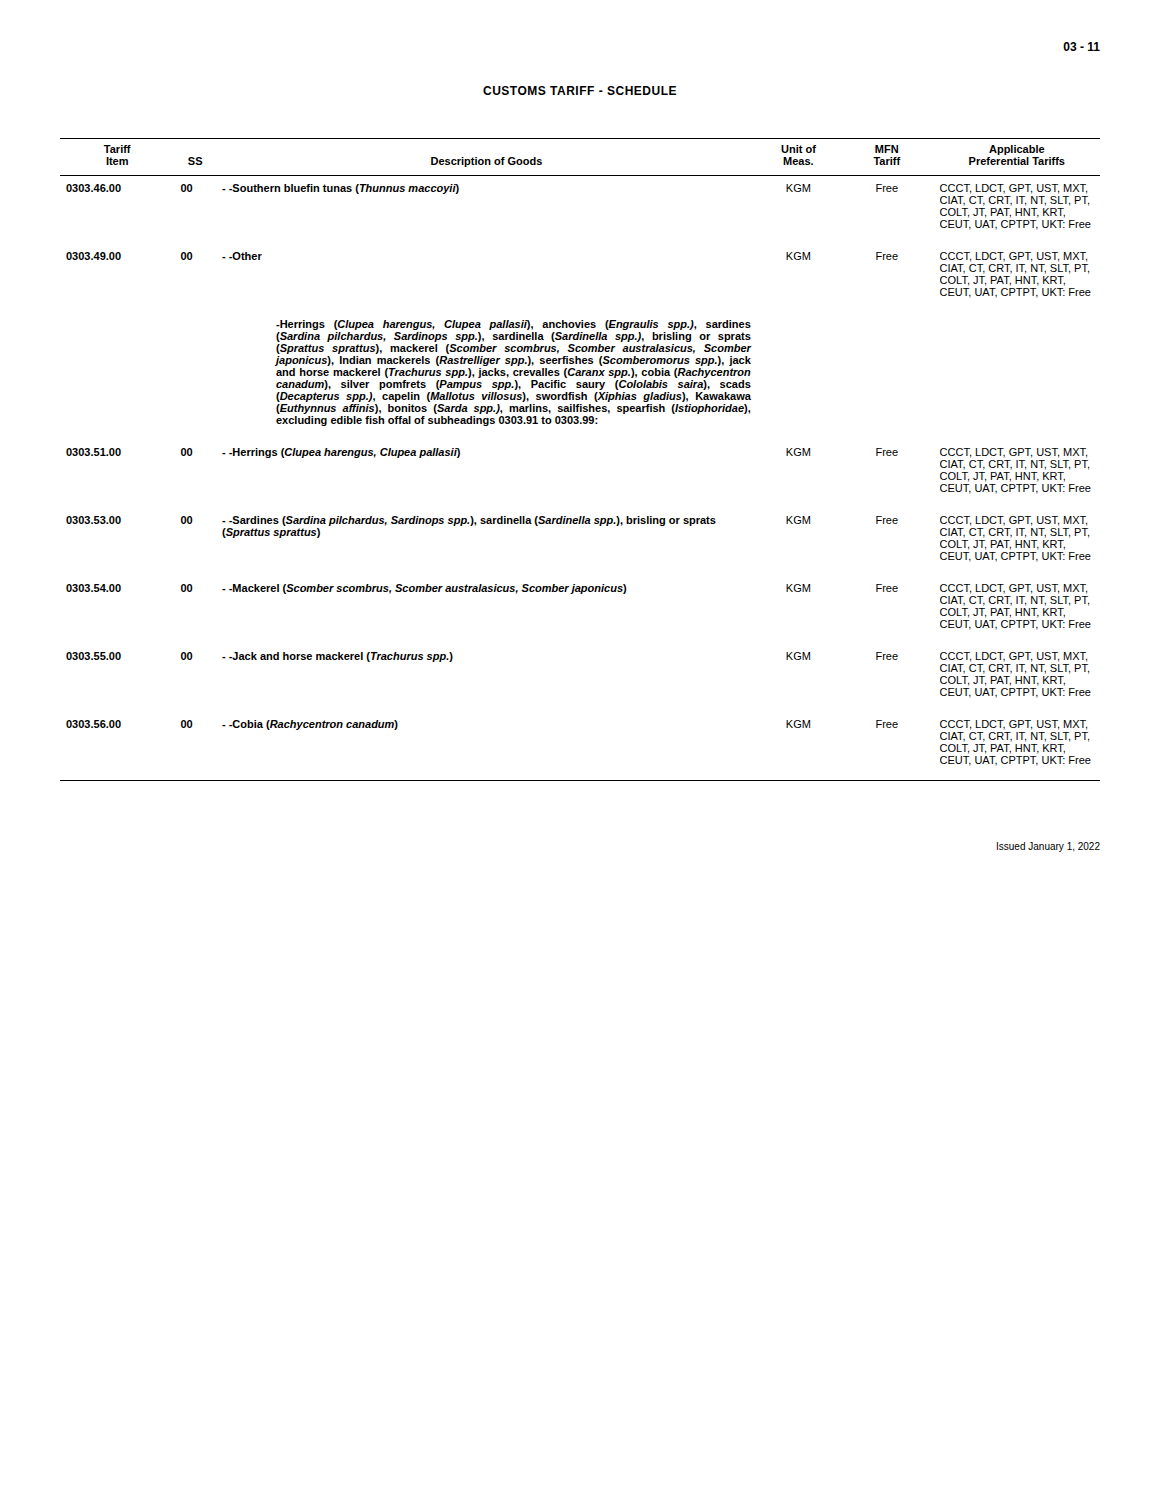03 - 11
CUSTOMS TARIFF - SCHEDULE
| Tariff Item | SS | Description of Goods | Unit of Meas. | MFN Tariff | Applicable Preferential Tariffs |
| --- | --- | --- | --- | --- | --- |
| 0303.46.00 | 00 | - -Southern bluefin tunas ( Thunnus maccoyii ) | KGM | Free | CCCT, LDCT, GPT, UST, MXT, CIAT, CT, CRT, IT, NT, SLT, PT, COLT, JT, PAT, HNT, KRT, CEUT, UAT, CPTPT, UKT: Free |
| 0303.49.00 | 00 | - -Other | KGM | Free | CCCT, LDCT, GPT, UST, MXT, CIAT, CT, CRT, IT, NT, SLT, PT, COLT, JT, PAT, HNT, KRT, CEUT, UAT, CPTPT, UKT: Free |
| | | -Herrings ( Clupea harengus, Clupea pallasii ), anchovies ( Engraulis spp.) , sardines ( Sardina pilchardus, Sardinops spp. ), sardinella ( Sardinella spp.) , brisling or sprats ( Sprattus sprattus ), mackerel ( Scomber scombrus, Scomber australasicus, Scomber japonicus ), Indian mackerels ( Rastrelliger spp. ), seerfishes ( Scomberomorus spp. ), jack and horse mackerel ( Trachurus spp. ), jacks, crevalles ( Caranx spp. ), cobia ( Rachycentron canadum ), silver pomfrets ( Pampus spp. ), Pacific saury ( Cololabis saira ), scads ( Decapterus spp.) , capelin ( Mallotus villosus ), swordfish ( Xiphias gladius ), Kawakawa ( Euthynnus affinis ), bonitos ( Sarda spp.) , marlins, sailfishes, spearfish ( Istiophoridae ), excluding edible fish offal of subheadings 0303.91 to 0303.99: | | | |
| 0303.51.00 | 00 | - -Herrings ( Clupea harengus, Clupea pallasii ) | KGM | Free | CCCT, LDCT, GPT, UST, MXT, CIAT, CT, CRT, IT, NT, SLT, PT, COLT, JT, PAT, HNT, KRT, CEUT, UAT, CPTPT, UKT: Free |
| 0303.53.00 | 00 | - -Sardines ( Sardina pilchardus, Sardinops spp. ), sardinella ( Sardinella spp. ), brisling or sprats ( Sprattus sprattus ) | KGM | Free | CCCT, LDCT, GPT, UST, MXT, CIAT, CT, CRT, IT, NT, SLT, PT, COLT, JT, PAT, HNT, KRT, CEUT, UAT, CPTPT, UKT: Free |
| 0303.54.00 | 00 | - -Mackerel ( Scomber scombrus, Scomber australasicus, Scomber japonicus ) | KGM | Free | CCCT, LDCT, GPT, UST, MXT, CIAT, CT, CRT, IT, NT, SLT, PT, COLT, JT, PAT, HNT, KRT, CEUT, UAT, CPTPT, UKT: Free |
| 0303.55.00 | 00 | - -Jack and horse mackerel ( Trachurus spp. ) | KGM | Free | CCCT, LDCT, GPT, UST, MXT, CIAT, CT, CRT, IT, NT, SLT, PT, COLT, JT, PAT, HNT, KRT, CEUT, UAT, CPTPT, UKT: Free |
| 0303.56.00 | 00 | - -Cobia ( Rachycentron canadum ) | KGM | Free | CCCT, LDCT, GPT, UST, MXT, CIAT, CT, CRT, IT, NT, SLT, PT, COLT, JT, PAT, HNT, KRT, CEUT, UAT, CPTPT, UKT: Free |
Issued January 1, 2022